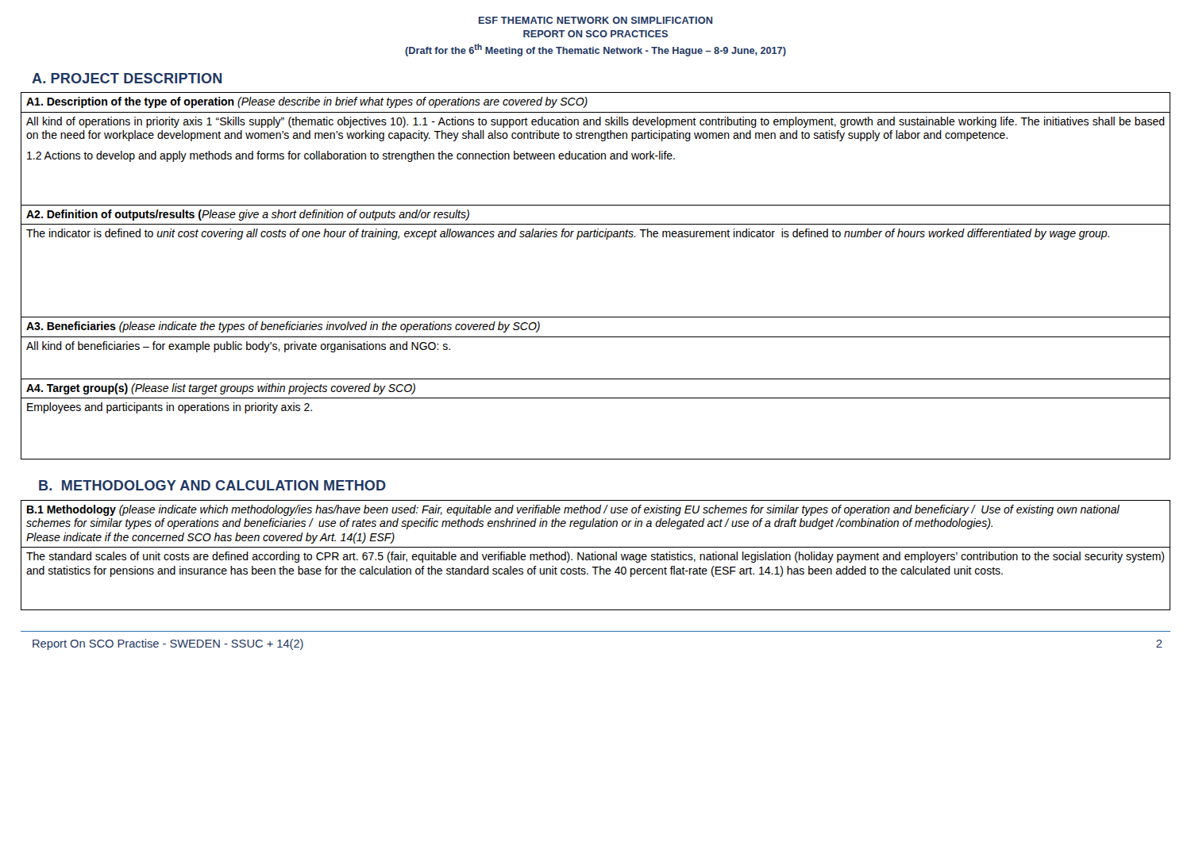ESF THEMATIC NETWORK ON SIMPLIFICATION
REPORT ON SCO PRACTICES
(Draft for the 6th Meeting of the Thematic Network - The Hague – 8-9 June, 2017)
A. PROJECT DESCRIPTION
| A1. Description of the type of operation (Please describe in brief what types of operations are covered by SCO) |
| All kind of operations in priority axis 1 “Skills supply” (thematic objectives 10). 1.1 - Actions to support education and skills development contributing to employment, growth and sustainable working life. The initiatives shall be based on the need for workplace development and women’s and men’s working capacity. They shall also contribute to strengthen participating women and men and to satisfy supply of labor and competence. 1.2 Actions to develop and apply methods and forms for collaboration to strengthen the connection between education and work-life. |
| A2. Definition of outputs/results ( Please give a short definition of outputs and/or results) |
| The indicator is defined to unit cost covering all costs of one hour of training, except allowances and salaries for participants. The measurement indicator is defined to number of hours worked differentiated by wage group. |
| A3. Beneficiaries (please indicate the types of beneficiaries involved in the operations covered by SCO) |
| All kind of beneficiaries – for example public body’s, private organisations and NGO: s. |
| A4. Target group(s) (Please list target groups within projects covered by SCO) |
| Employees and participants in operations in priority axis 2. |
B. METHODOLOGY AND CALCULATION METHOD
| B.1 Methodology (please indicate which methodology/ies has/have been used: Fair, equitable and verifiable method / use of existing EU schemes for similar types of operation and beneficiary / Use of existing own national schemes for similar types of operations and beneficiaries / use of rates and specific methods enshrined in the regulation or in a delegated act / use of a draft budget /combination of methodologies). Please indicate if the concerned SCO has been covered by Art. 14(1) ESF) |
| The standard scales of unit costs are defined according to CPR art. 67.5 (fair, equitable and verifiable method). National wage statistics, national legislation (holiday payment and employers’ contribution to the social security system) and statistics for pensions and insurance has been the base for the calculation of the standard scales of unit costs. The 40 percent flat-rate (ESF art. 14.1) has been added to the calculated unit costs. |
Report On SCO Practise - SWEDEN - SSUC + 14(2)
2